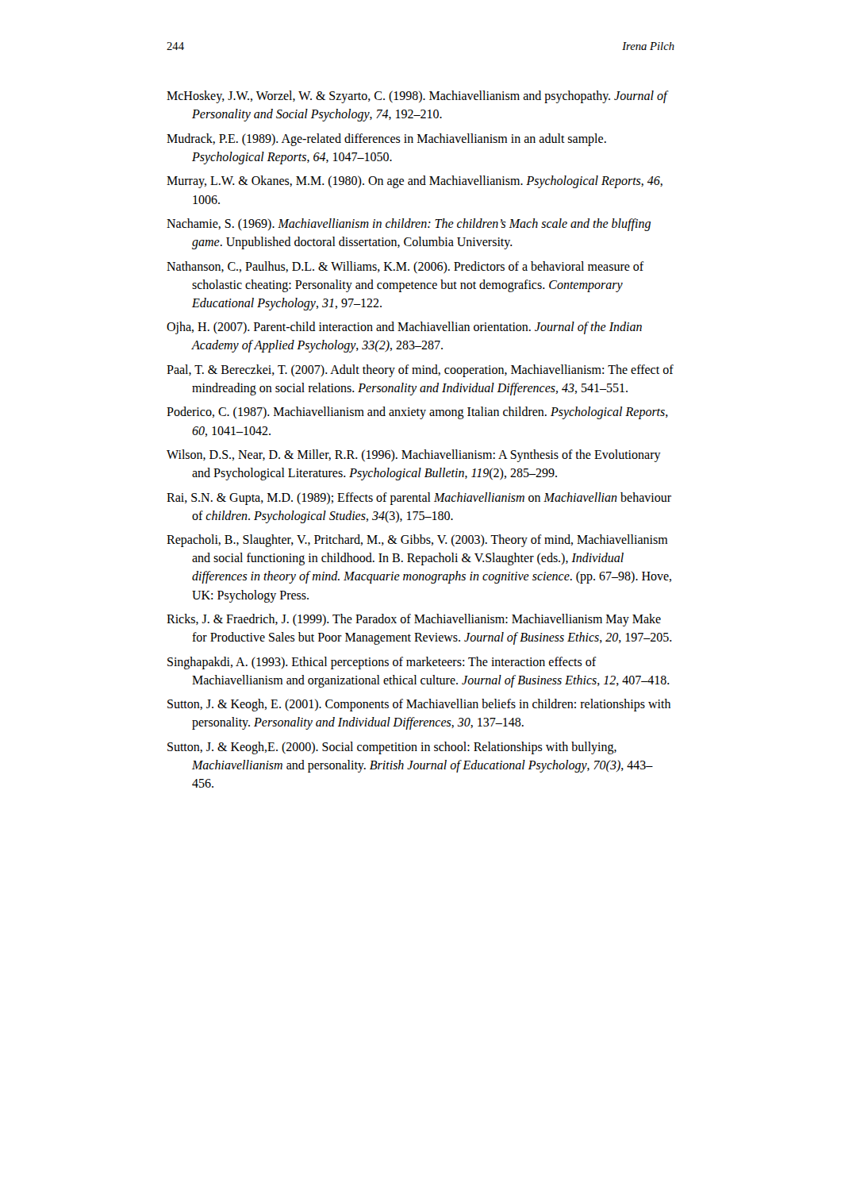244 Irena Pilch
McHoskey, J.W., Worzel, W. & Szyarto, C. (1998). Machiavellianism and psychopathy. Journal of Personality and Social Psychology, 74, 192–210.
Mudrack, P.E. (1989). Age-related differences in Machiavellianism in an adult sample. Psychological Reports, 64, 1047–1050.
Murray, L.W. & Okanes, M.M. (1980). On age and Machiavellianism. Psychological Reports, 46, 1006.
Nachamie, S. (1969). Machiavellianism in children: The children’s Mach scale and the bluffing game. Unpublished doctoral dissertation, Columbia University.
Nathanson, C., Paulhus, D.L. & Williams, K.M. (2006). Predictors of a behavioral measure of scholastic cheating: Personality and competence but not demografics. Contemporary Educational Psychology, 31, 97–122.
Ojha, H. (2007). Parent-child interaction and Machiavellian orientation. Journal of the Indian Academy of Applied Psychology, 33(2), 283–287.
Paal, T. & Bereczkei, T. (2007). Adult theory of mind, cooperation, Machiavellianism: The effect of mindreading on social relations. Personality and Individual Differences, 43, 541–551.
Poderico, C. (1987). Machiavellianism and anxiety among Italian children. Psychological Reports, 60, 1041–1042.
Wilson, D.S., Near, D. & Miller, R.R. (1996). Machiavellianism: A Synthesis of the Evolutionary and Psychological Literatures. Psychological Bulletin, 119(2), 285–299.
Rai, S.N. & Gupta, M.D. (1989); Effects of parental Machiavellianism on Machiavellian behaviour of children. Psychological Studies, 34(3), 175–180.
Repacholi, B., Slaughter, V., Pritchard, M., & Gibbs, V. (2003). Theory of mind, Machiavellianism and social functioning in childhood. In B. Repacholi & V.Slaughter (eds.), Individual differences in theory of mind. Macquarie monographs in cognitive science. (pp. 67–98). Hove, UK: Psychology Press.
Ricks, J. & Fraedrich, J. (1999). The Paradox of Machiavellianism: Machiavellianism May Make for Productive Sales but Poor Management Reviews. Journal of Business Ethics, 20, 197–205.
Singhapakdi, A. (1993). Ethical perceptions of marketeers: The interaction effects of Machiavellianism and organizational ethical culture. Journal of Business Ethics, 12, 407–418.
Sutton, J. & Keogh, E. (2001). Components of Machiavellian beliefs in children: relationships with personality. Personality and Individual Differences, 30, 137–148.
Sutton, J. & Keogh,E. (2000). Social competition in school: Relationships with bullying, Machiavellianism and personality. British Journal of Educational Psychology, 70(3), 443–456.